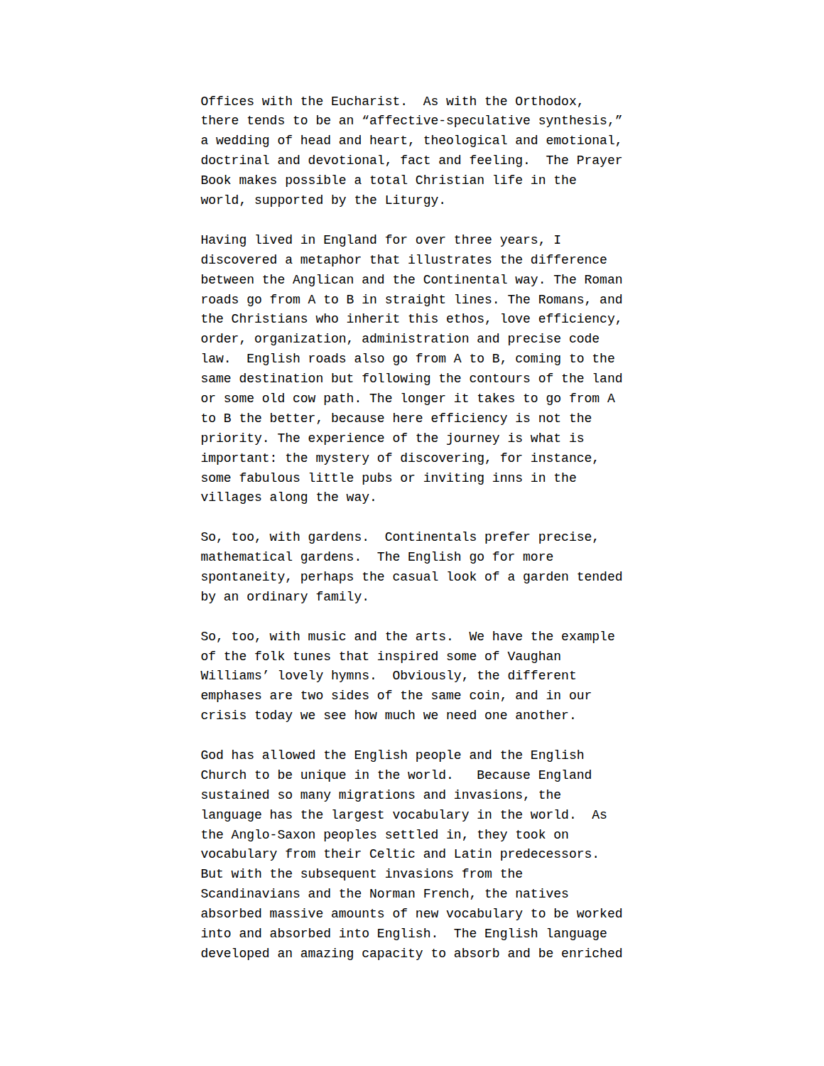Offices with the Eucharist. As with the Orthodox, there tends to be an “affective-speculative synthesis,” a wedding of head and heart, theological and emotional, doctrinal and devotional, fact and feeling. The Prayer Book makes possible a total Christian life in the world, supported by the Liturgy.
Having lived in England for over three years, I discovered a metaphor that illustrates the difference between the Anglican and the Continental way. The Roman roads go from A to B in straight lines. The Romans, and the Christians who inherit this ethos, love efficiency, order, organization, administration and precise code law. English roads also go from A to B, coming to the same destination but following the contours of the land or some old cow path. The longer it takes to go from A to B the better, because here efficiency is not the priority. The experience of the journey is what is important: the mystery of discovering, for instance, some fabulous little pubs or inviting inns in the villages along the way.
So, too, with gardens. Continentals prefer precise, mathematical gardens. The English go for more spontaneity, perhaps the casual look of a garden tended by an ordinary family.
So, too, with music and the arts. We have the example of the folk tunes that inspired some of Vaughan Williams’ lovely hymns. Obviously, the different emphases are two sides of the same coin, and in our crisis today we see how much we need one another.
God has allowed the English people and the English Church to be unique in the world. Because England sustained so many migrations and invasions, the language has the largest vocabulary in the world. As the Anglo-Saxon peoples settled in, they took on vocabulary from their Celtic and Latin predecessors. But with the subsequent invasions from the Scandinavians and the Norman French, the natives absorbed massive amounts of new vocabulary to be worked into and absorbed into English. The English language developed an amazing capacity to absorb and be enriched